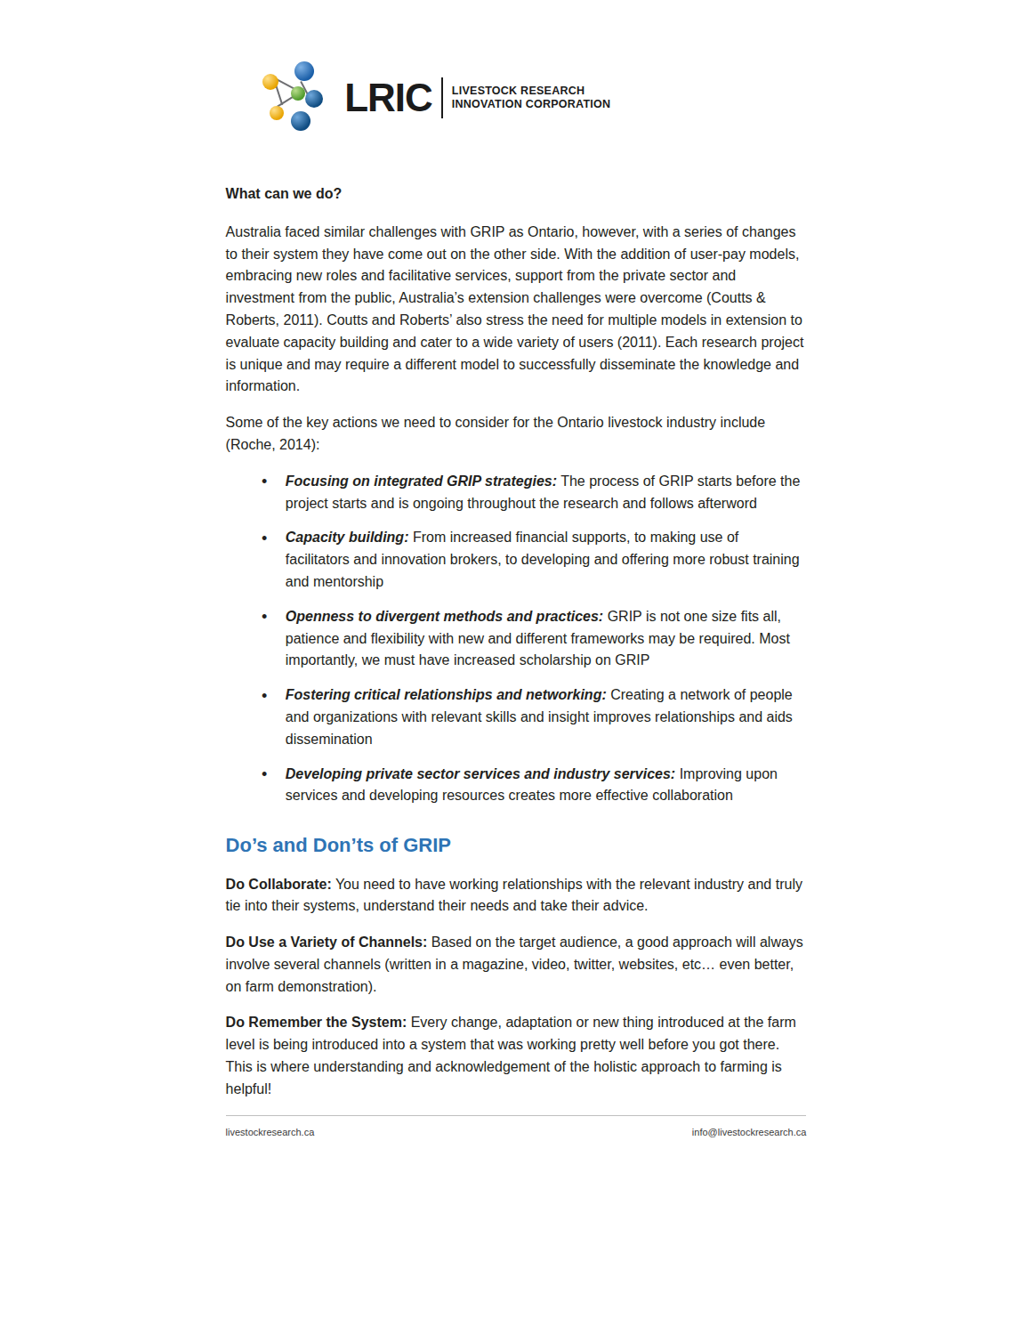LRIC
Livestock Research
Innovation Corporation
What can we do?
Australia faced similar challenges with GRIP as Ontario, however, with a series of changes to their system they have come out on the other side. With the addition of user-pay models, embracing new roles and facilitative services, support from the private sector and investment from the public, Australia’s extension challenges were overcome (Coutts & Roberts, 2011). Coutts and Roberts’ also stress the need for multiple models in extension to evaluate capacity building and cater to a wide variety of users (2011). Each research project is unique and may require a different model to successfully disseminate the knowledge and information.
Some of the key actions we need to consider for the Ontario livestock industry include (Roche, 2014):
Focusing on integrated GRIP strategies: The process of GRIP starts before the project starts and is ongoing throughout the research and follows afterword
Capacity building: From increased financial supports, to making use of facilitators and innovation brokers, to developing and offering more robust training and mentorship
Openness to divergent methods and practices: GRIP is not one size fits all, patience and flexibility with new and different frameworks may be required. Most importantly, we must have increased scholarship on GRIP
Fostering critical relationships and networking: Creating a network of people and organizations with relevant skills and insight improves relationships and aids dissemination
Developing private sector services and industry services: Improving upon services and developing resources creates more effective collaboration
Do’s and Don’ts of GRIP
Do Collaborate: You need to have working relationships with the relevant industry and truly tie into their systems, understand their needs and take their advice.
Do Use a Variety of Channels: Based on the target audience, a good approach will always involve several channels (written in a magazine, video, twitter, websites, etc… even better, on farm demonstration).
Do Remember the System: Every change, adaptation or new thing introduced at the farm level is being introduced into a system that was working pretty well before you got there. This is where understanding and acknowledgement of the holistic approach to farming is helpful!
livestockresearch.ca info@livestockresearch.ca